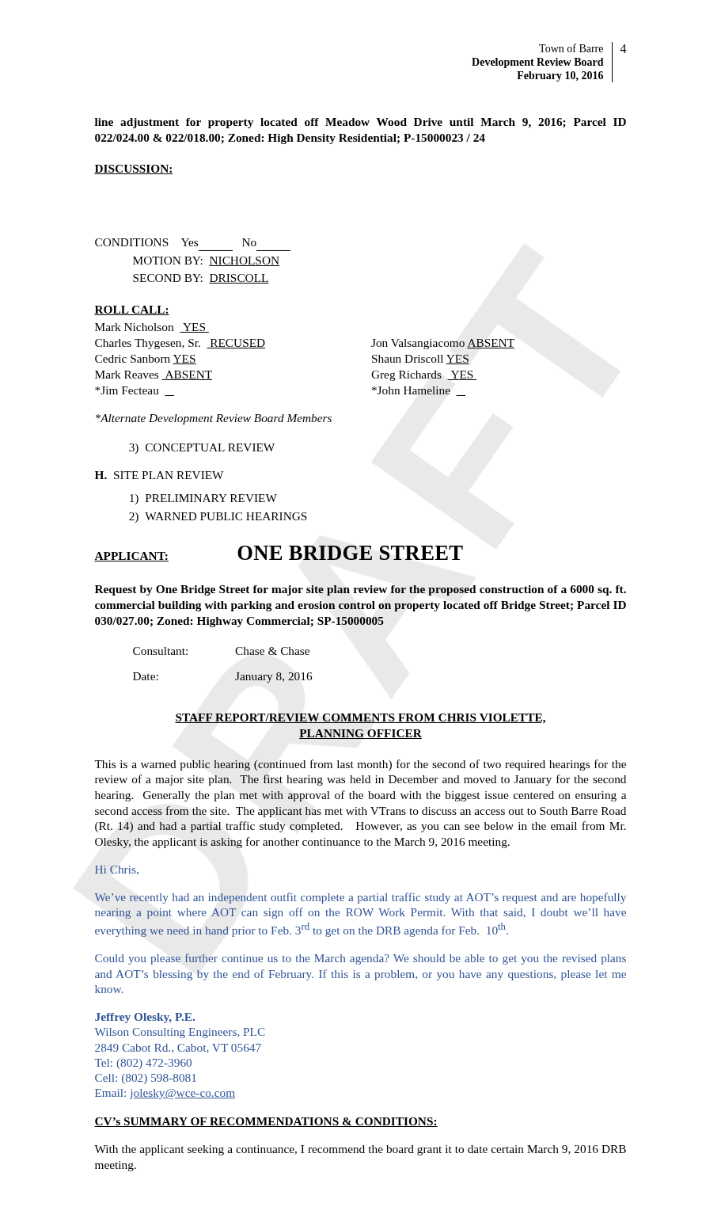DRAFT
Town of Barre
Development Review Board
February 10, 2016
4
line adjustment for property located off Meadow Wood Drive until March 9, 2016; Parcel ID 022/024.00 & 022/018.00; Zoned: High Density Residential; P-15000023 / 24
DISCUSSION:
CONDITIONS Yes No
MOTION BY: NICHOLSON
SECOND BY: DRISCOLL
ROLL CALL:
| Mark Nicholson YES | |
| Charles Thygesen, Sr. RECUSED | Jon Valsangiacomo ABSENT |
| Cedric Sanborn YES | Shaun Driscoll YES |
| Mark Reaves ABSENT | Greg Richards YES |
| *Jim Fecteau | *John Hameline |
*Alternate Development Review Board Members
3) CONCEPTUAL REVIEW
H. SITE PLAN REVIEW
1) PRELIMINARY REVIEW
2) WARNED PUBLIC HEARINGS
APPLICANT: ONE BRIDGE STREET
Request by One Bridge Street for major site plan review for the proposed construction of a 6000 sq. ft. commercial building with parking and erosion control on property located off Bridge Street; Parcel ID 030/027.00; Zoned: Highway Commercial; SP-15000005
| Consultant: | Chase & Chase |
| Date: | January 8, 2016 |
STAFF REPORT/REVIEW COMMENTS FROM CHRIS VIOLETTE,
PLANNING OFFICER
This is a warned public hearing (continued from last month) for the second of two required hearings for the review of a major site plan. The first hearing was held in December and moved to January for the second hearing. Generally the plan met with approval of the board with the biggest issue centered on ensuring a second access from the site. The applicant has met with VTrans to discuss an access out to South Barre Road (Rt. 14) and had a partial traffic study completed. However, as you can see below in the email from Mr. Olesky, the applicant is asking for another continuance to the March 9, 2016 meeting.
Hi Chris,
We’ve recently had an independent outfit complete a partial traffic study at AOT’s request and are hopefully nearing a point where AOT can sign off on the ROW Work Permit. With that said, I doubt we’ll have everything we need in hand prior to Feb. 3rd to get on the DRB agenda for Feb. 10th.
Could you please further continue us to the March agenda? We should be able to get you the revised plans and AOT’s blessing by the end of February. If this is a problem, or you have any questions, please let me know.
Jeffrey Olesky, P.E.
Wilson Consulting Engineers, PLC
2849 Cabot Rd., Cabot, VT 05647
Tel: (802) 472-3960
Cell: (802) 598-8081
Email: jolesky@wce-co.com
CV’s SUMMARY OF RECOMMENDATIONS & CONDITIONS:
With the applicant seeking a continuance, I recommend the board grant it to date certain March 9, 2016 DRB meeting.